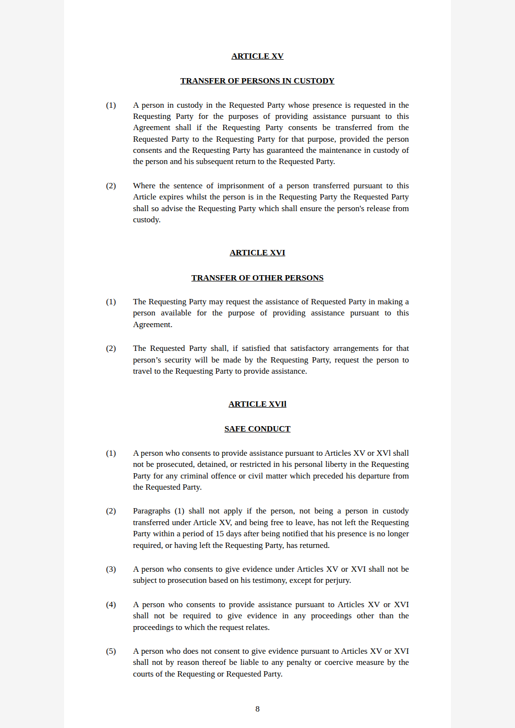ARTICLE XV
TRANSFER OF PERSONS IN CUSTODY
(1)
A person in custody in the Requested Party whose presence is requested in the Requesting Party for the purposes of providing assistance pursuant to this Agreement shall if the Requesting Party consents be transferred from the Requested Party to the Requesting Party for that purpose, provided the person consents and the Requesting Party has guaranteed the maintenance in custody of the person and his subsequent return to the Requested Party.
(2)
Where the sentence of imprisonment of a person transferred pursuant to this Article expires whilst the person is in the Requesting Party the Requested Party shall so advise the Requesting Party which shall ensure the person's release from custody.
ARTICLE XVI
TRANSFER OF OTHER PERSONS
(1)
The Requesting Party may request the assistance of Requested Party in making a person available for the purpose of providing assistance pursuant to this Agreement.
(2)
The Requested Party shall, if satisfied that satisfactory arrangements for that person’s security will be made by the Requesting Party, request the person to travel to the Requesting Party to provide assistance.
ARTICLE XVIl
SAFE CONDUCT
(1)
A person who consents to provide assistance pursuant to Articles XV or XVl shall not be prosecuted, detained, or restricted in his personal liberty in the Requesting Party for any criminal offence or civil matter which preceded his departure from the Requested Party.
(2)
Paragraphs (1) shall not apply if the person, not being a person in custody transferred under Article XV, and being free to leave, has not left the Requesting Party within a period of 15 days after being notified that his presence is no longer required, or having left the Requesting Party, has returned.
(3)
A person who consents to give evidence under Articles XV or XVI shall not be subject to prosecution based on his testimony, except for perjury.
(4)
A person who consents to provide assistance pursuant to Articles XV or XVI shall not be required to give evidence in any proceedings other than the proceedings to which the request relates.
(5)
A person who does not consent to give evidence pursuant to Articles XV or XVI shall not by reason thereof be liable to any penalty or coercive measure by the courts of the Requesting or Requested Party.
8